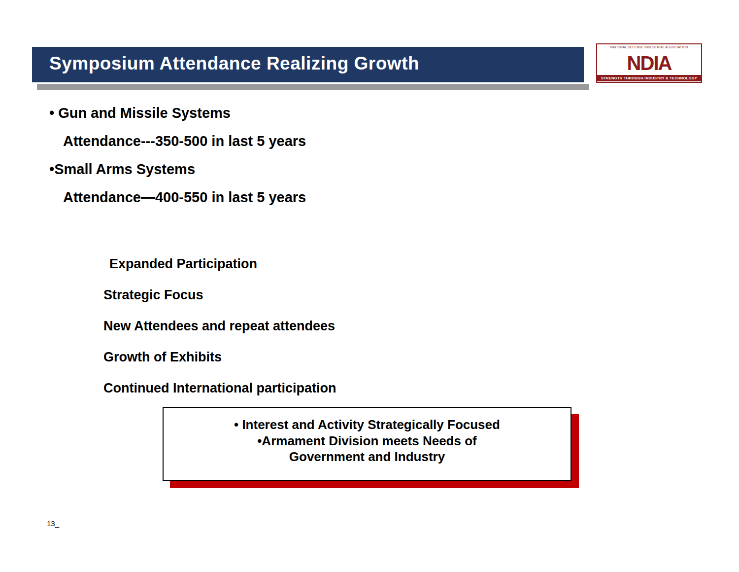Symposium Attendance Realizing Growth
NATIONAL DEFENSE INDUSTRIAL ASSOCIATION
NDIA
STRENGTH THROUGH INDUSTRY & TECHNOLOGY
• Gun and Missile Systems
Attendance---350-500 in last 5 years
•Small Arms Systems
Attendance—400-550 in last 5 years
Expanded Participation
Strategic Focus
New Attendees and repeat attendees
Growth of Exhibits
Continued International participation
• Interest and Activity Strategically Focused
•Armament Division meets Needs of
Government and Industry
13_